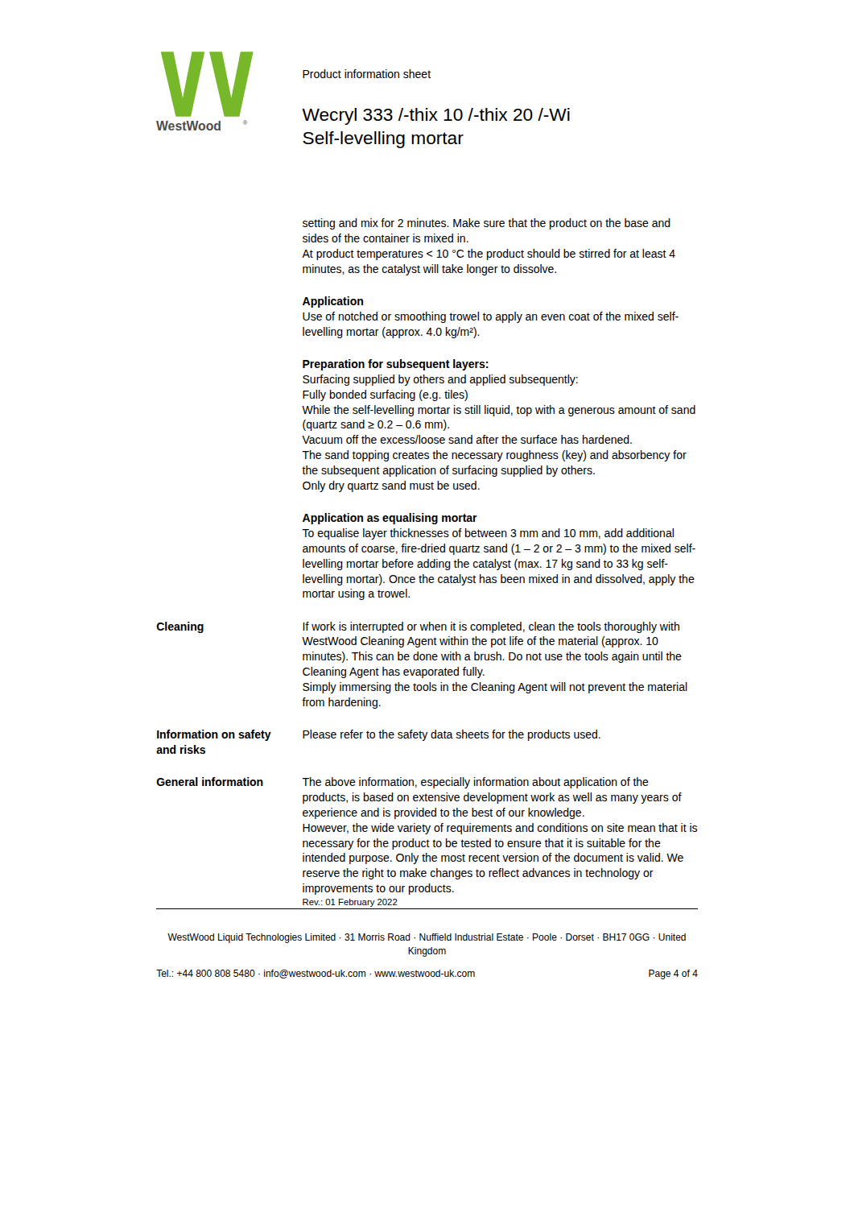WestWood ®
Product information sheet
Wecryl 333 /-thix 10 /-thix 20 /-Wi
Self-levelling mortar
setting and mix for 2 minutes. Make sure that the product on the base and sides of the container is mixed in.
At product temperatures < 10 °C the product should be stirred for at least 4 minutes, as the catalyst will take longer to dissolve.
Application
Use of notched or smoothing trowel to apply an even coat of the mixed self-levelling mortar (approx. 4.0 kg/m²).
Preparation for subsequent layers:
Surfacing supplied by others and applied subsequently:
Fully bonded surfacing (e.g. tiles)
While the self-levelling mortar is still liquid, top with a generous amount of sand (quartz sand ≥ 0.2 – 0.6 mm).
Vacuum off the excess/loose sand after the surface has hardened.
The sand topping creates the necessary roughness (key) and absorbency for the subsequent application of surfacing supplied by others.
Only dry quartz sand must be used.
Application as equalising mortar
To equalise layer thicknesses of between 3 mm and 10 mm, add additional amounts of coarse, fire-dried quartz sand (1 – 2 or 2 – 3 mm) to the mixed self-levelling mortar before adding the catalyst (max. 17 kg sand to 33 kg self-levelling mortar). Once the catalyst has been mixed in and dissolved, apply the mortar using a trowel.
Cleaning
If work is interrupted or when it is completed, clean the tools thoroughly with WestWood Cleaning Agent within the pot life of the material (approx. 10 minutes). This can be done with a brush. Do not use the tools again until the Cleaning Agent has evaporated fully.
Simply immersing the tools in the Cleaning Agent will not prevent the material from hardening.
Information on safety and risks
Please refer to the safety data sheets for the products used.
General information
The above information, especially information about application of the products, is based on extensive development work as well as many years of experience and is provided to the best of our knowledge.
However, the wide variety of requirements and conditions on site mean that it is necessary for the product to be tested to ensure that it is suitable for the intended purpose. Only the most recent version of the document is valid. We reserve the right to make changes to reflect advances in technology or improvements to our products.
Rev.: 01 February 2022
WestWood Liquid Technologies Limited · 31 Morris Road · Nuffield Industrial Estate · Poole · Dorset · BH17 0GG · United Kingdom
Tel.: +44 800 808 5480 · info@westwood-uk.com · www.westwood-uk.com Page 4 of 4